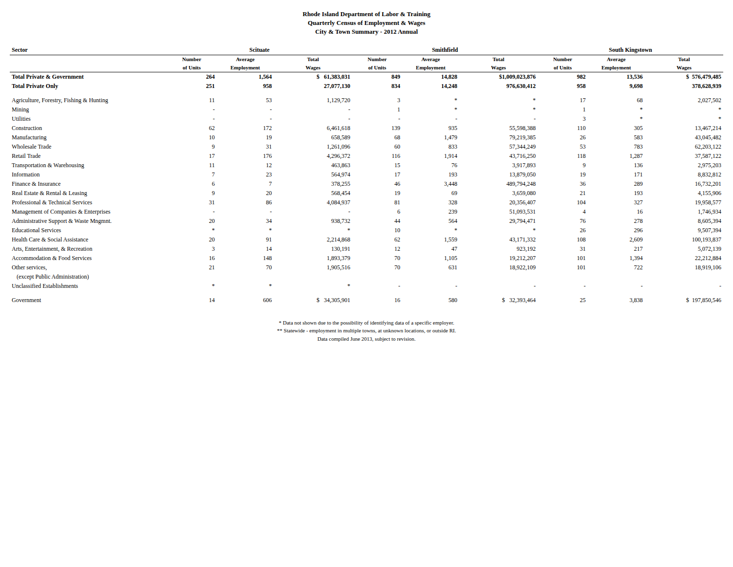Rhode Island Department of Labor & Training
Quarterly Census of Employment & Wages
City & Town Summary - 2012 Annual
| Sector | Scituate | Smithfield | South Kingstown |
| --- | --- | --- | --- |
| | Number | Average | Total | Number | Average | Total | Number | Average | Total |
| | of Units | Employment | Wages | of Units | Employment | Wages | of Units | Employment | Wages |
| Total Private & Government | 264 | 1,564 | $ 61,383,031 | 849 | 14,828 | $1,009,023,876 | 982 | 13,536 | $ 576,479,485 |
| Total Private Only | 251 | 958 | 27,077,130 | 834 | 14,248 | 976,630,412 | 958 | 9,698 | 378,628,939 |
| Agriculture, Forestry, Fishing & Hunting | 11 | 53 | 1,129,720 | 3 | * | * | 17 | 68 | 2,027,502 |
| Mining | - | - | - | 1 | * | * | 1 | * | * |
| Utilities | - | - | - | - | - | - | 3 | * | * |
| Construction | 62 | 172 | 6,461,618 | 139 | 935 | 55,598,388 | 110 | 305 | 13,467,214 |
| Manufacturing | 10 | 19 | 658,589 | 68 | 1,479 | 79,219,385 | 26 | 583 | 43,045,482 |
| Wholesale Trade | 9 | 31 | 1,261,096 | 60 | 833 | 57,344,249 | 53 | 783 | 62,203,122 |
| Retail Trade | 17 | 176 | 4,296,372 | 116 | 1,914 | 43,716,250 | 118 | 1,287 | 37,587,122 |
| Transportation & Warehousing | 11 | 12 | 463,863 | 15 | 76 | 3,917,893 | 9 | 136 | 2,975,203 |
| Information | 7 | 23 | 564,974 | 17 | 193 | 13,879,050 | 19 | 171 | 8,832,812 |
| Finance & Insurance | 6 | 7 | 378,255 | 46 | 3,448 | 489,794,248 | 36 | 289 | 16,732,201 |
| Real Estate & Rental & Leasing | 9 | 20 | 568,454 | 19 | 69 | 3,659,080 | 21 | 193 | 4,155,906 |
| Professional & Technical Services | 31 | 86 | 4,084,937 | 81 | 328 | 20,356,407 | 104 | 327 | 19,958,577 |
| Management of Companies & Enterprises | - | - | - | 6 | 239 | 51,093,531 | 4 | 16 | 1,746,934 |
| Administrative Support & Waste Mngmnt. | 20 | 34 | 938,732 | 44 | 564 | 29,794,471 | 76 | 278 | 8,605,394 |
| Educational Services | * | * | * | 10 | * | * | 26 | 296 | 9,507,394 |
| Health Care & Social Assistance | 20 | 91 | 2,214,868 | 62 | 1,559 | 43,171,332 | 108 | 2,609 | 100,193,837 |
| Arts, Entertainment, & Recreation | 3 | 14 | 130,191 | 12 | 47 | 923,192 | 31 | 217 | 5,072,139 |
| Accommodation & Food Services | 16 | 148 | 1,893,379 | 70 | 1,105 | 19,212,207 | 101 | 1,394 | 22,212,884 |
| Other services, | 21 | 70 | 1,905,516 | 70 | 631 | 18,922,109 | 101 | 722 | 18,919,106 |
| (except Public Administration) | | | | | | | | | |
| Unclassified Establishments | * | * | * | - | - | - | - | - | - |
| Government | 14 | 606 | $ 34,305,901 | 16 | 580 | $ 32,393,464 | 25 | 3,838 | $ 197,850,546 |
* Data not shown due to the possibility of identifying data of a specific employer.
** Statewide - employment in multiple towns, at unknown locations, or outside RI.
Data compiled June 2013, subject to revision.